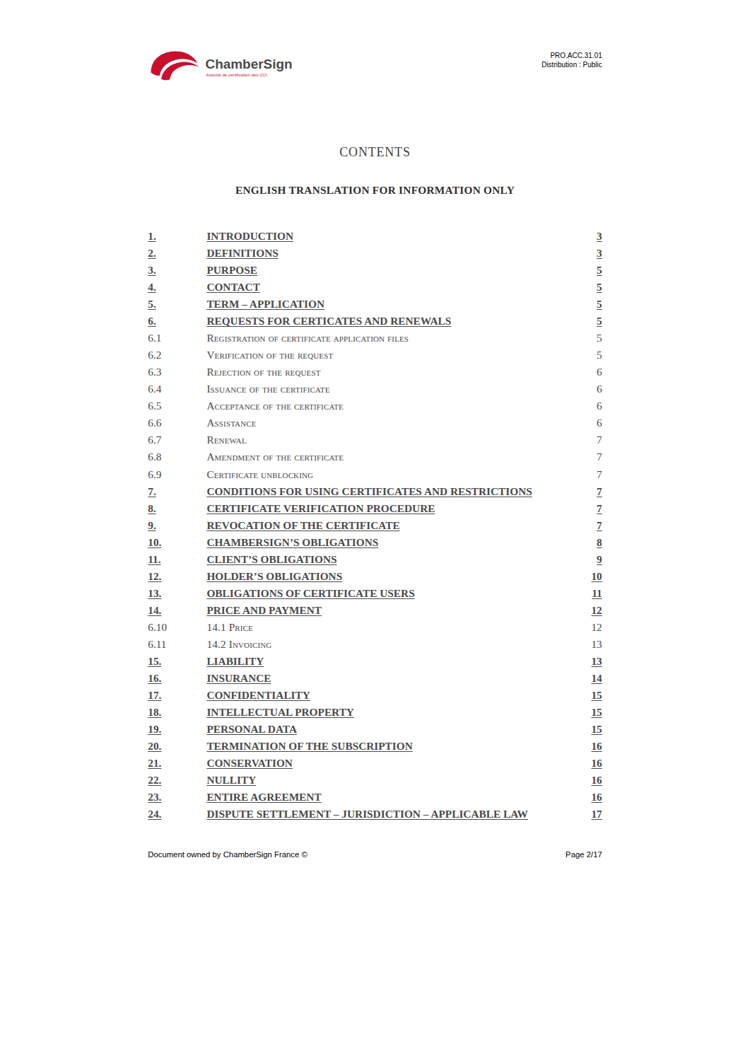ChamberSign Autorité de certification des CCI
PRO.ACC.31.01
Distribution : Public
CONTENTS
ENGLISH TRANSLATION FOR INFORMATION ONLY
1. INTRODUCTION 3
2. DEFINITIONS 3
3. PURPOSE 5
4. CONTACT 5
5. TERM – APPLICATION 5
6. REQUESTS FOR CERTICATES AND RENEWALS 5
6.1 Registration of certificate application files 5
6.2 Verification of the request 5
6.3 Rejection of the request 6
6.4 Issuance of the certificate 6
6.5 Acceptance of the certificate 6
6.6 Assistance 6
6.7 Renewal 7
6.8 Amendment of the certificate 7
6.9 Certificate unblocking 7
7. CONDITIONS FOR USING CERTIFICATES AND RESTRICTIONS 7
8. CERTIFICATE VERIFICATION PROCEDURE 7
9. REVOCATION OF THE CERTIFICATE 7
10. CHAMBERSIGN’S OBLIGATIONS 8
11. CLIENT’S OBLIGATIONS 9
12. HOLDER’S OBLIGATIONS 10
13. OBLIGATIONS OF CERTIFICATE USERS 11
14. PRICE AND PAYMENT 12
6.10 14.1 Price 12
6.11 14.2 Invoicing 13
15. LIABILITY 13
16. INSURANCE 14
17. CONFIDENTIALITY 15
18. INTELLECTUAL PROPERTY 15
19. PERSONAL DATA 15
20. TERMINATION OF THE SUBSCRIPTION 16
21. CONSERVATION 16
22. NULLITY 16
23. ENTIRE AGREEMENT 16
24. DISPUTE SETTLEMENT – JURISDICTION – APPLICABLE LAW 17
Document owned by ChamberSign France ©
Page 2/17